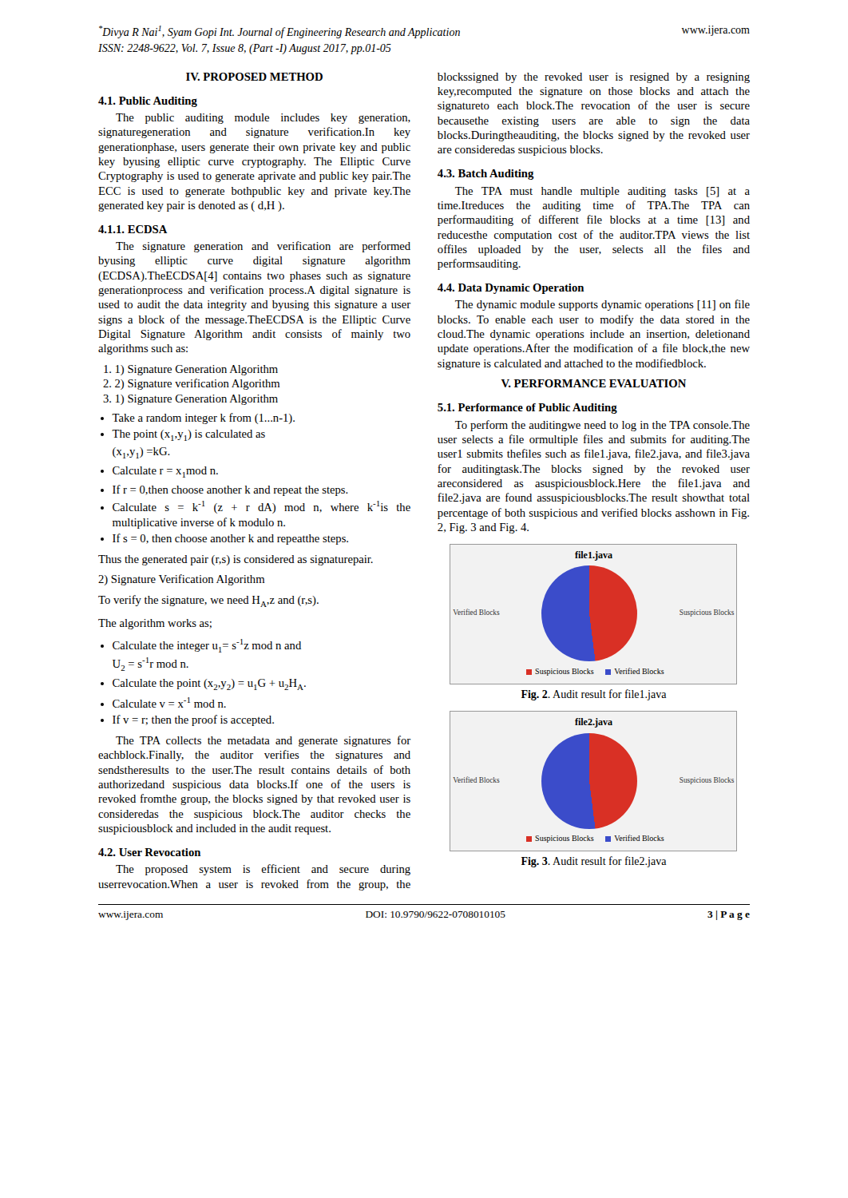*Divya R Nai1, Syam Gopi Int. Journal of Engineering Research and Application www.ijera.com
ISSN: 2248-9622, Vol. 7, Issue 8, (Part -I) August 2017, pp.01-05
IV. Proposed Method
4.1. Public Auditing
The public auditing module includes key generation, signaturegeneration and signature verification.In key generationphase, users generate their own private key and public key byusing elliptic curve cryptography. The Elliptic Curve Cryptography is used to generate aprivate and public key pair.The ECC is used to generate bothpublic key and private key.The generated key pair is denoted as ( d,H ).
4.1.1. ECDSA
The signature generation and verification are performed byusing elliptic curve digital signature algorithm (ECDSA).TheECDSA[4] contains two phases such as signature generationprocess and verification process.A digital signature is used to audit the data integrity and byusing this signature a user signs a block of the message.TheECDSA is the Elliptic Curve Digital Signature Algorithm andit consists of mainly two algorithms such as:
1) Signature Generation Algorithm
2) Signature verification Algorithm
1) Signature Generation Algorithm
Take a random integer k from (1...n-1).
The point (x1,y1) is calculated as
(x1,y1) =kG.
Calculate r = x1mod n.
If r = 0,then choose another k and repeat the steps.
Calculate s = k-1 (z + r dA) mod n, where k-1is the multiplicative inverse of k modulo n.
If s = 0, then choose another k and repeatthe steps.
Thus the generated pair (r,s) is considered as signaturepair.
2) Signature Verification Algorithm
To verify the signature, we need HA,z and (r,s).
The algorithm works as;
Calculate the integer u1= s-1z mod n and
U2 = s-1r mod n.
Calculate the point (x2,y2) = u1G + u2HA.
Calculate v = x-1 mod n.
If v = r; then the proof is accepted.
The TPA collects the metadata and generate signatures for eachblock.Finally, the auditor verifies the signatures and sendstheresults to the user.The result contains details of both authorizedand suspicious data blocks.If one of the users is revoked fromthe group, the blocks signed by that revoked user is consideredas the suspicious block.The auditor checks the suspiciousblock and included in the audit request.
4.2. User Revocation
The proposed system is efficient and secure during userrevocation.When a user is revoked from the group, the blockssigned by the revoked user is resigned by a resigning key,recomputed the signature on those blocks and attach the signatureto each block.The revocation of the user is secure becausethe existing users are able to sign the data blocks.Duringtheauditing, the blocks signed by the revoked user are consideredas suspicious blocks.
4.3. Batch Auditing
The TPA must handle multiple auditing tasks [5] at a time.Itreduces the auditing time of TPA.The TPA can performauditing of different file blocks at a time [13] and reducesthe computation cost of the auditor.TPA views the list offiles uploaded by the user, selects all the files and performsauditing.
4.4. Data Dynamic Operation
The dynamic module supports dynamic operations [11] on file blocks. To enable each user to modify the data stored in the cloud.The dynamic operations include an insertion, deletionand update operations.After the modification of a file block,the new signature is calculated and attached to the modifiedblock.
V. Performance Evaluation
5.1. Performance of Public Auditing
To perform the auditingwe need to log in the TPA console.The user selects a file ormultiple files and submits for auditing.The user1 submits thefiles such as file1.java, file2.java, and file3.java for auditingtask.The blocks signed by the revoked user areconsidered as asuspiciousblock.Here the file1.java and file2.java are found assuspiciousblocks.The result showthat total percentage of both suspicious and verified blocks asshown in Fig. 2, Fig. 3 and Fig. 4.
file1.java
Verified Blocks
Suspicious Blocks
Suspicious Blocks Verified Blocks
Fig. 2. Audit result for file1.java
file2.java
Verified Blocks
Suspicious Blocks
Suspicious Blocks Verified Blocks
Fig. 3. Audit result for file2.java
www.ijera.com
DOI: 10.9790/9622-0708010105
3 | P a g e